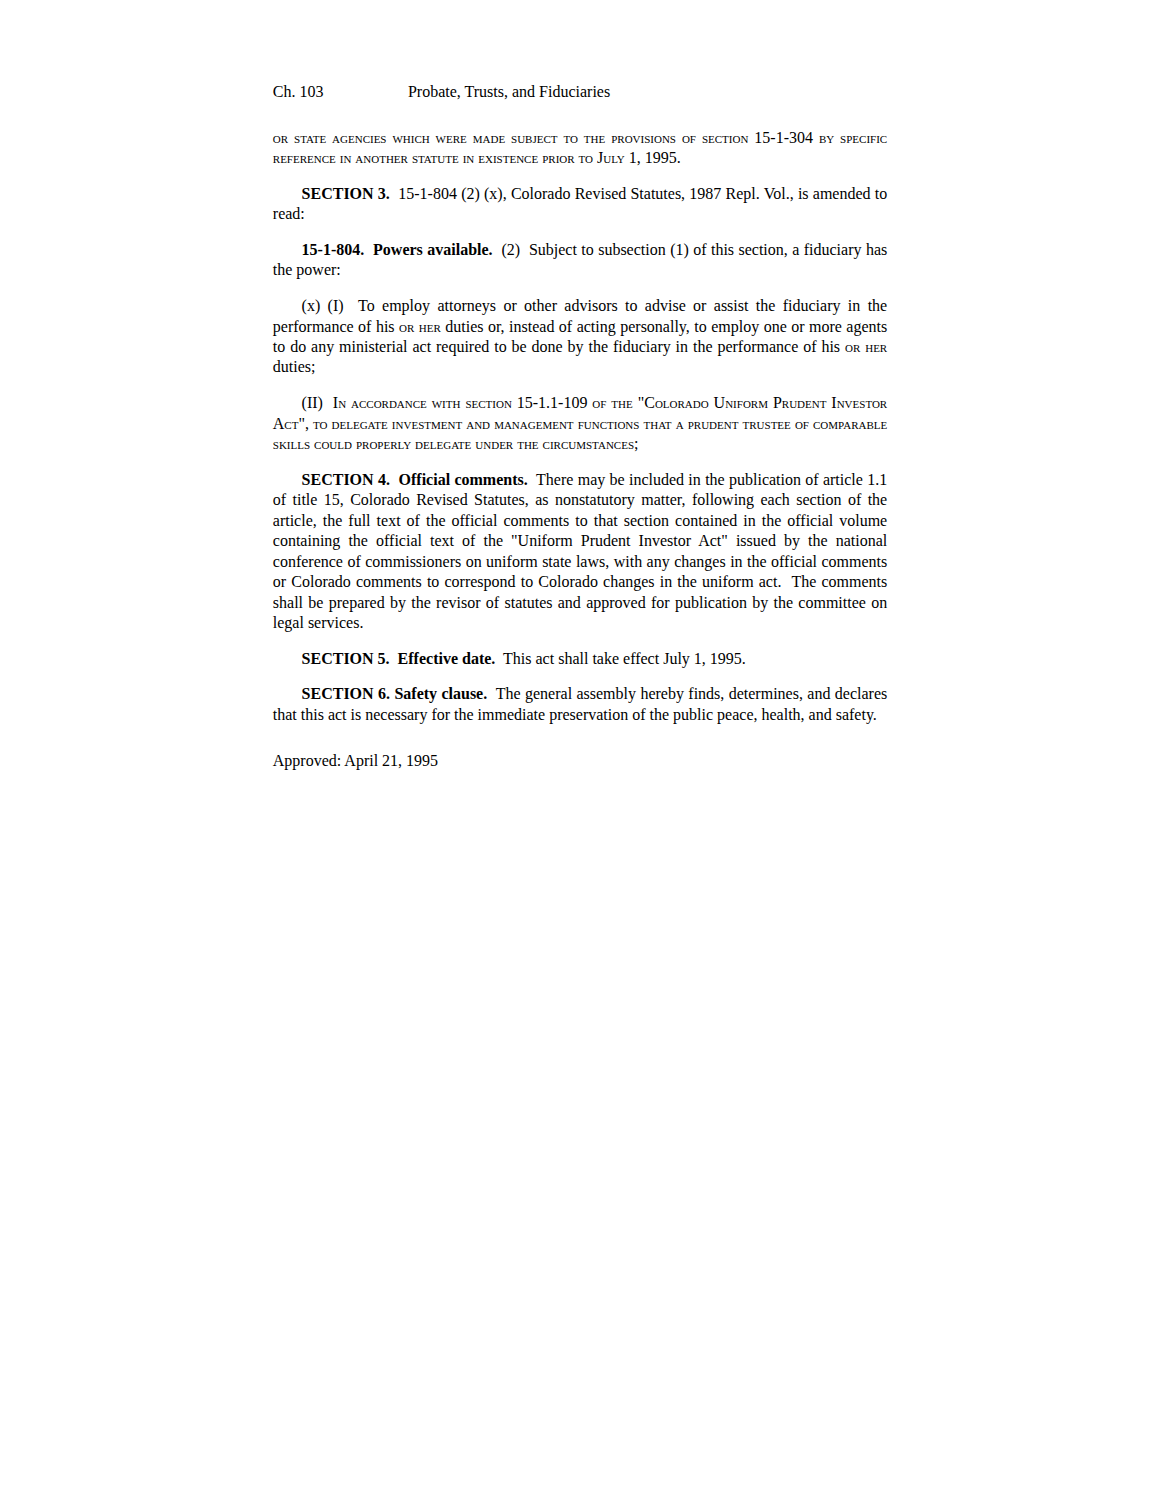Ch. 103
Probate, Trusts, and Fiduciaries
or state agencies which were made subject to the provisions of section 15-1-304 by specific reference in another statute in existence prior to July 1, 1995.
SECTION 3. 15-1-804 (2) (x), Colorado Revised Statutes, 1987 Repl. Vol., is amended to read:
15-1-804. Powers available. (2) Subject to subsection (1) of this section, a fiduciary has the power:
(x) (I) To employ attorneys or other advisors to advise or assist the fiduciary in the performance of his or her duties or, instead of acting personally, to employ one or more agents to do any ministerial act required to be done by the fiduciary in the performance of his or her duties;
(II) In accordance with section 15-1.1-109 of the "Colorado Uniform Prudent Investor Act", to delegate investment and management functions that a prudent trustee of comparable skills could properly delegate under the circumstances;
SECTION 4. Official comments. There may be included in the publication of article 1.1 of title 15, Colorado Revised Statutes, as nonstatutory matter, following each section of the article, the full text of the official comments to that section contained in the official volume containing the official text of the "Uniform Prudent Investor Act" issued by the national conference of commissioners on uniform state laws, with any changes in the official comments or Colorado comments to correspond to Colorado changes in the uniform act. The comments shall be prepared by the revisor of statutes and approved for publication by the committee on legal services.
SECTION 5. Effective date. This act shall take effect July 1, 1995.
SECTION 6. Safety clause. The general assembly hereby finds, determines, and declares that this act is necessary for the immediate preservation of the public peace, health, and safety.
Approved: April 21, 1995